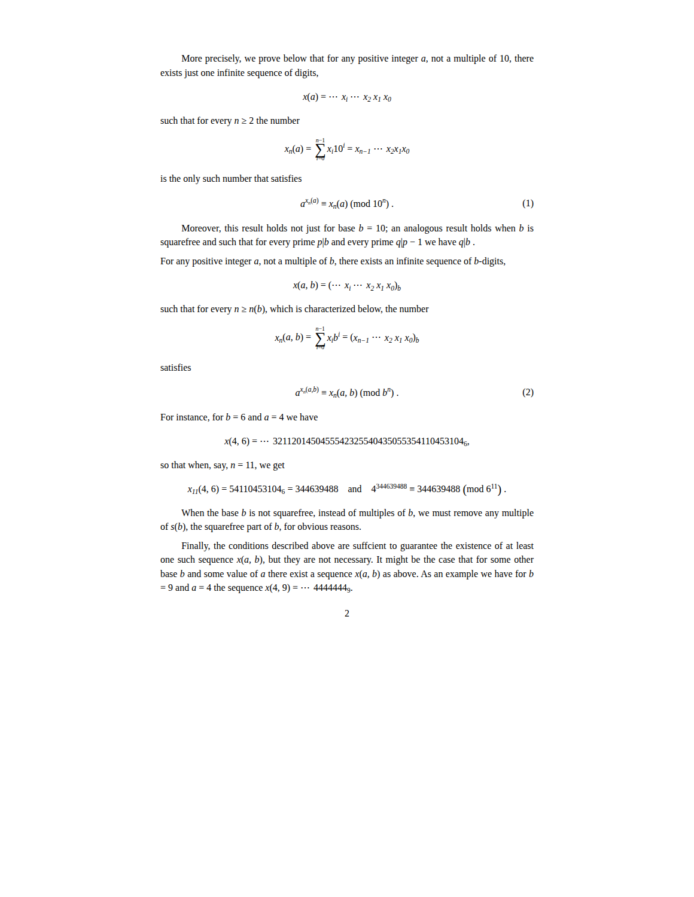More precisely, we prove below that for any positive integer a, not a multiple of 10, there exists just one infinite sequence of digits,
x(a) = ⋯ xi ⋯ x2 x1 x0
such that for every n ≥ 2 the number
xn(a) = n−1∑i=0 xi10i = xn−1 ⋯ x2x1x0
is the only such number that satisfies
axn(a) ≡ xn(a) (mod 10n) .
(1)
Moreover, this result holds not just for base b = 10; an analogous result holds when b is squarefree and such that for every prime p|b and every prime q|p − 1 we have q|b .
For any positive integer a, not a multiple of b, there exists an infinite sequence of b-digits,
x(a, b) = (⋯ xi ⋯ x2 x1 x0)b
such that for every n ≥ n(b), which is characterized below, the number
xn(a, b) = n−1∑i=0 xibi = (xn−1 ⋯ x2 x1 x0)b
satisfies
axn(a,b) ≡ xn(a, b) (mod bn) .
(2)
For instance, for b = 6 and a = 4 we have
x(4, 6) = ⋯ 32112014504555423255404350553541104531046,
so that when, say, n = 11, we get
x11(4, 6) = 541104531046 = 344639488 and 4344639488 ≡ 344639488 (mod 611) .
When the base b is not squarefree, instead of multiples of b, we must remove any multiple of s(b), the squarefree part of b, for obvious reasons.
Finally, the conditions described above are suffcient to guarantee the existence of at least one such sequence x(a, b), but they are not necessary. It might be the case that for some other base b and some value of a there exist a sequence x(a, b) as above. As an example we have for b = 9 and a = 4 the sequence x(4, 9) = ⋯ 44444449.
2